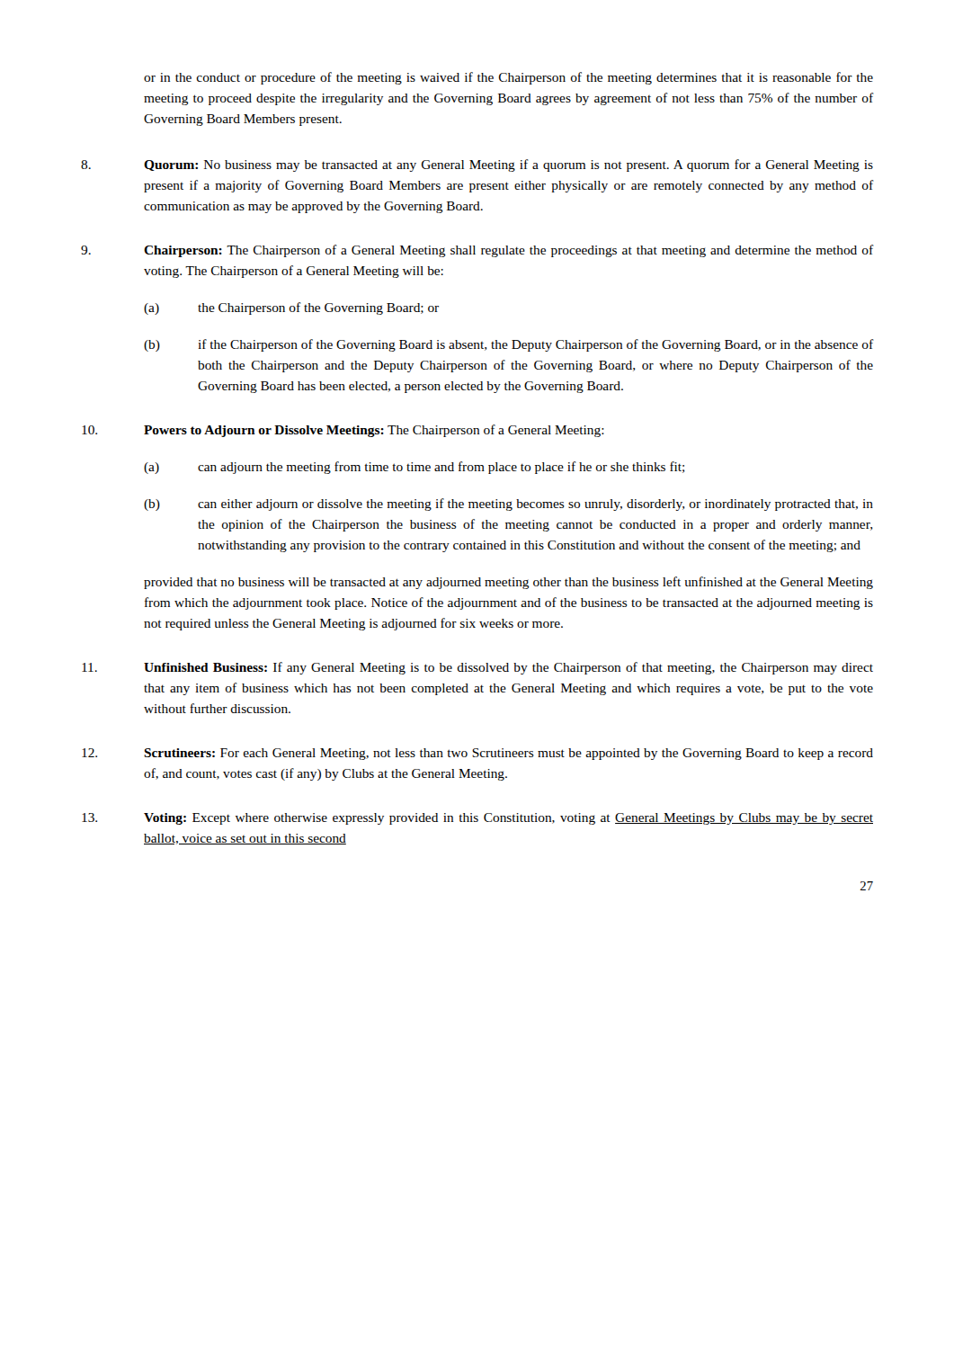or in the conduct or procedure of the meeting is waived if the Chairperson of the meeting determines that it is reasonable for the meeting to proceed despite the irregularity and the Governing Board agrees by agreement of not less than 75% of the number of Governing Board Members present.
8.
Quorum: No business may be transacted at any General Meeting if a quorum is not present. A quorum for a General Meeting is present if a majority of Governing Board Members are present either physically or are remotely connected by any method of communication as may be approved by the Governing Board.
9.
Chairperson: The Chairperson of a General Meeting shall regulate the proceedings at that meeting and determine the method of voting. The Chairperson of a General Meeting will be:
(a)
the Chairperson of the Governing Board; or
(b)
if the Chairperson of the Governing Board is absent, the Deputy Chairperson of the Governing Board, or in the absence of both the Chairperson and the Deputy Chairperson of the Governing Board, or where no Deputy Chairperson of the Governing Board has been elected, a person elected by the Governing Board.
10.
Powers to Adjourn or Dissolve Meetings: The Chairperson of a General Meeting:
(a)
can adjourn the meeting from time to time and from place to place if he or she thinks fit;
(b)
can either adjourn or dissolve the meeting if the meeting becomes so unruly, disorderly, or inordinately protracted that, in the opinion of the Chairperson the business of the meeting cannot be conducted in a proper and orderly manner, notwithstanding any provision to the contrary contained in this Constitution and without the consent of the meeting; and
provided that no business will be transacted at any adjourned meeting other than the business left unfinished at the General Meeting from which the adjournment took place. Notice of the adjournment and of the business to be transacted at the adjourned meeting is not required unless the General Meeting is adjourned for six weeks or more.
11.
Unfinished Business: If any General Meeting is to be dissolved by the Chairperson of that meeting, the Chairperson may direct that any item of business which has not been completed at the General Meeting and which requires a vote, be put to the vote without further discussion.
12.
Scrutineers: For each General Meeting, not less than two Scrutineers must be appointed by the Governing Board to keep a record of, and count, votes cast (if any) by Clubs at the General Meeting.
13.
Voting: Except where otherwise expressly provided in this Constitution, voting at General Meetings by Clubs may be by secret ballot, voice as set out in this second
27